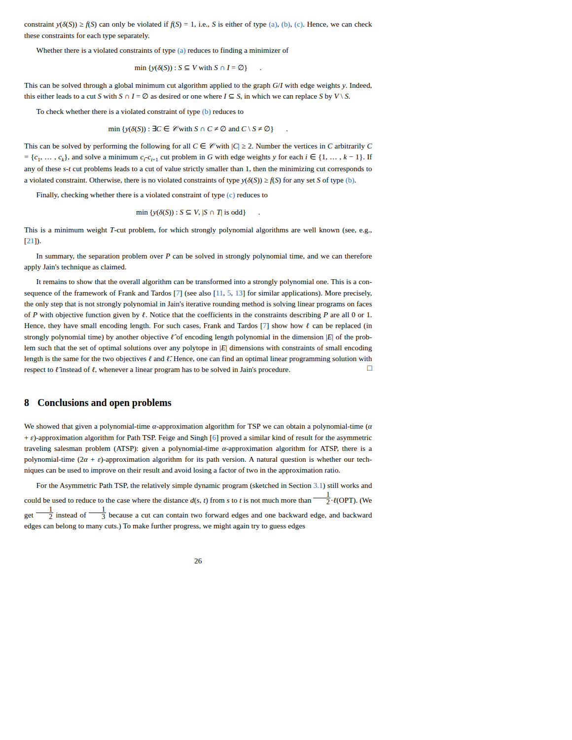constraint y(δ(S)) ≥ f(S) can only be violated if f(S) = 1, i.e., S is either of type (a), (b), (c). Hence, we can check these constraints for each type separately.
Whether there is a violated constraints of type (a) reduces to finding a minimizer of
min {y(δ(S)) : S ⊆ V with S ∩ I = ∅}.
This can be solved through a global minimum cut algorithm applied to the graph G/I with edge weights y. Indeed, this either leads to a cut S with S ∩ I = ∅ as desired or one where I ⊆ S, in which we can replace S by V \ S.
To check whether there is a violated constraint of type (b) reduces to
min {y(δ(S)) : ∃C ∈ 𝒞 with S ∩ C ≠ ∅ and C \ S ≠ ∅}.
This can be solved by performing the following for all C ∈ 𝒞 with |C| ≥ 2. Number the vertices in C arbitrarily C = {c1, … , ck}, and solve a minimum ci-ci+1 cut problem in G with edge weights y for each i ∈ {1, … , k − 1}. If any of these s-t cut problems leads to a cut of value strictly smaller than 1, then the minimizing cut corresponds to a violated constraint. Otherwise, there is no violated constraints of type y(δ(S)) ≥ f(S) for any set S of type (b).
Finally, checking whether there is a violated constraint of type (c) reduces to
min {y(δ(S)) : S ⊆ V, |S ∩ T| is odd}.
This is a minimum weight T-cut problem, for which strongly polynomial algorithms are well known (see, e.g., [21]).
In summary, the separation problem over P can be solved in strongly polynomial time, and we can therefore apply Jain's technique as claimed.
It remains to show that the overall algorithm can be transformed into a strongly polynomial one. This is a consequence of the framework of Frank and Tardos [7] (see also [11, 5, 13] for similar applications). More precisely, the only step that is not strongly polynomial in Jain's iterative rounding method is solving linear programs on faces of P with objective function given by ℓ. Notice that the coefficients in the constraints describing P are all 0 or 1. Hence, they have small encoding length. For such cases, Frank and Tardos [7] show how ℓ can be replaced (in strongly polynomial time) by another objective ℓ̂ of encoding length polynomial in the dimension |E| of the problem such that the set of optimal solutions over any polytope in |E| dimensions with constraints of small encoding length is the same for the two objectives ℓ and ℓ̂. Hence, one can find an optimal linear programming solution with respect to ℓ̂ instead of ℓ, whenever a linear program has to be solved in Jain's procedure. □
8 Conclusions and open problems
We showed that given a polynomial-time α-approximation algorithm for TSP we can obtain a polynomial-time (α + ε)-approximation algorithm for Path TSP. Feige and Singh [6] proved a similar kind of result for the asymmetric traveling salesman problem (ATSP): given a polynomial-time α-approximation algorithm for ATSP, there is a polynomial-time (2α + ε)-approximation algorithm for its path version. A natural question is whether our techniques can be used to improve on their result and avoid losing a factor of two in the approximation ratio.
For the Asymmetric Path TSP, the relatively simple dynamic program (sketched in Section 3.1) still works and could be used to reduce to the case where the distance d(s, t) from s to t is not much more than 12·ℓ(OPT). (We get 12 instead of 13 because a cut can contain two forward edges and one backward edge, and backward edges can belong to many cuts.) To make further progress, we might again try to guess edges
26